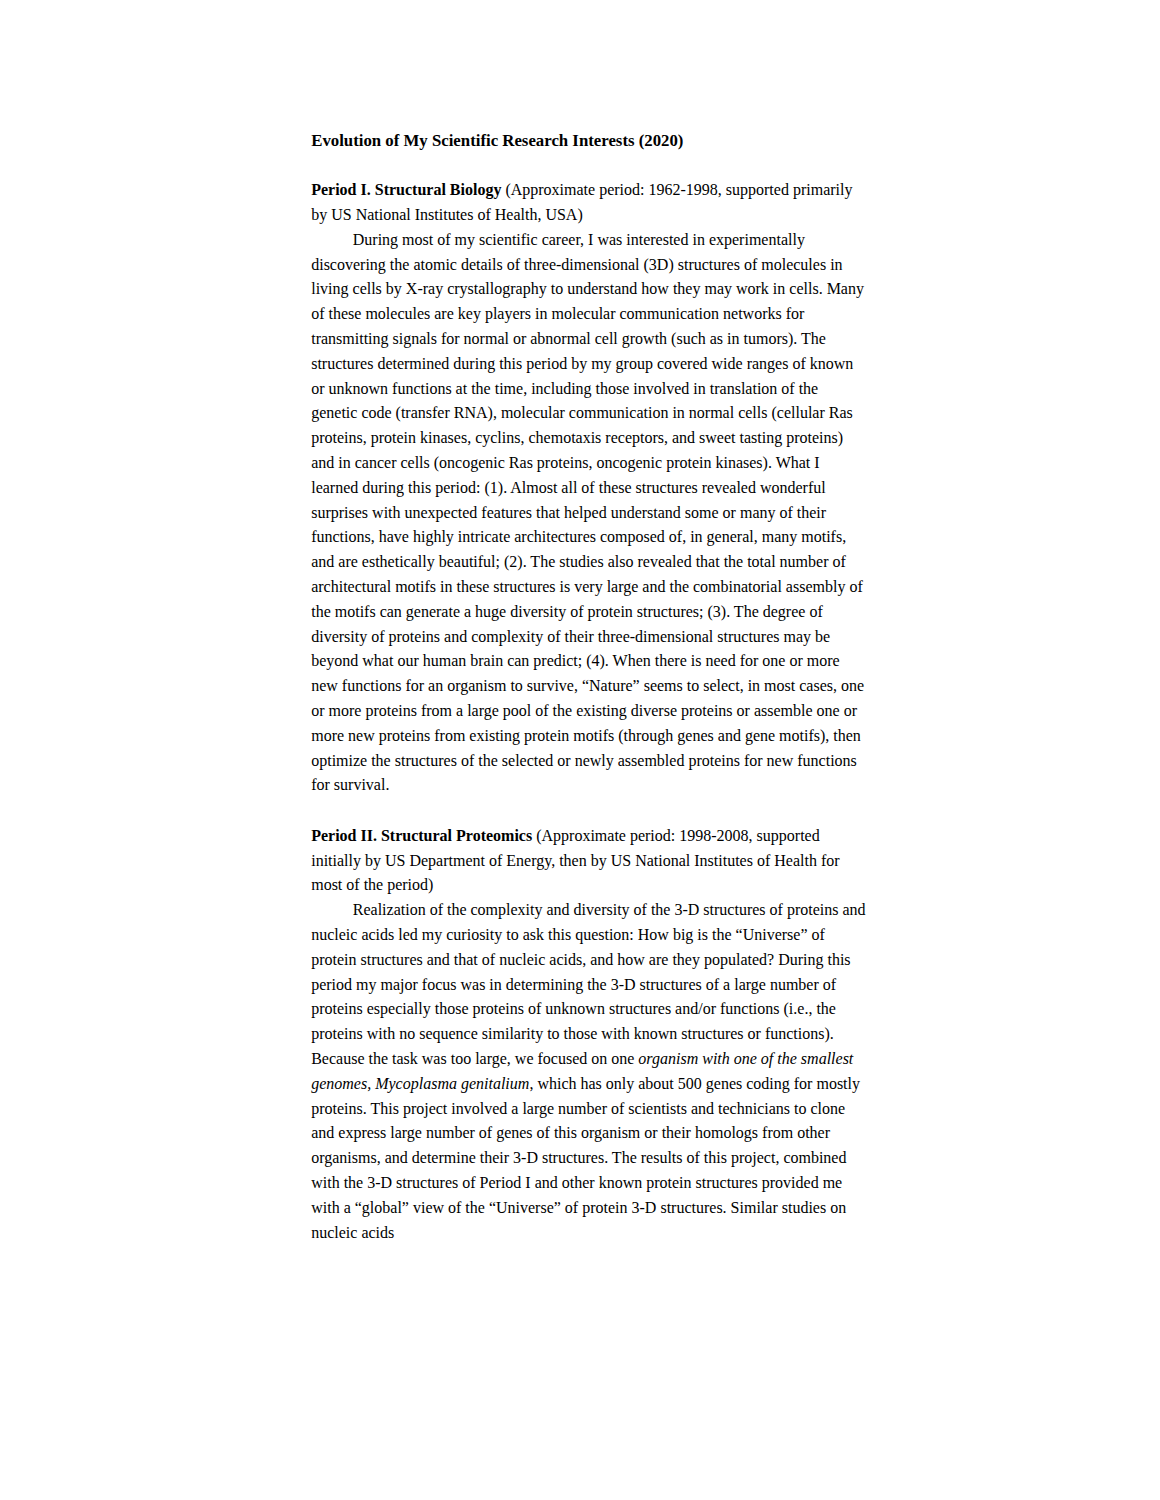Evolution of My Scientific Research Interests (2020)
Period I. Structural Biology (Approximate period: 1962-1998, supported primarily by US National Institutes of Health, USA)
During most of my scientific career, I was interested in experimentally discovering the atomic details of three-dimensional (3D) structures of molecules in living cells by X-ray crystallography to understand how they may work in cells. Many of these molecules are key players in molecular communication networks for transmitting signals for normal or abnormal cell growth (such as in tumors). The structures determined during this period by my group covered wide ranges of known or unknown functions at the time, including those involved in translation of the genetic code (transfer RNA), molecular communication in normal cells (cellular Ras proteins, protein kinases, cyclins, chemotaxis receptors, and sweet tasting proteins) and in cancer cells (oncogenic Ras proteins, oncogenic protein kinases). What I learned during this period: (1). Almost all of these structures revealed wonderful surprises with unexpected features that helped understand some or many of their functions, have highly intricate architectures composed of, in general, many motifs, and are esthetically beautiful; (2). The studies also revealed that the total number of architectural motifs in these structures is very large and the combinatorial assembly of the motifs can generate a huge diversity of protein structures; (3). The degree of diversity of proteins and complexity of their three-dimensional structures may be beyond what our human brain can predict; (4). When there is need for one or more new functions for an organism to survive, “Nature” seems to select, in most cases, one or more proteins from a large pool of the existing diverse proteins or assemble one or more new proteins from existing protein motifs (through genes and gene motifs), then optimize the structures of the selected or newly assembled proteins for new functions for survival.
Period II. Structural Proteomics (Approximate period: 1998-2008, supported initially by US Department of Energy, then by US National Institutes of Health for most of the period)
Realization of the complexity and diversity of the 3-D structures of proteins and nucleic acids led my curiosity to ask this question: How big is the “Universe” of protein structures and that of nucleic acids, and how are they populated? During this period my major focus was in determining the 3-D structures of a large number of proteins especially those proteins of unknown structures and/or functions (i.e., the proteins with no sequence similarity to those with known structures or functions). Because the task was too large, we focused on one organism with one of the smallest genomes, Mycoplasma genitalium, which has only about 500 genes coding for mostly proteins. This project involved a large number of scientists and technicians to clone and express large number of genes of this organism or their homologs from other organisms, and determine their 3-D structures. The results of this project, combined with the 3-D structures of Period I and other known protein structures provided me with a “global” view of the “Universe” of protein 3-D structures. Similar studies on nucleic acids